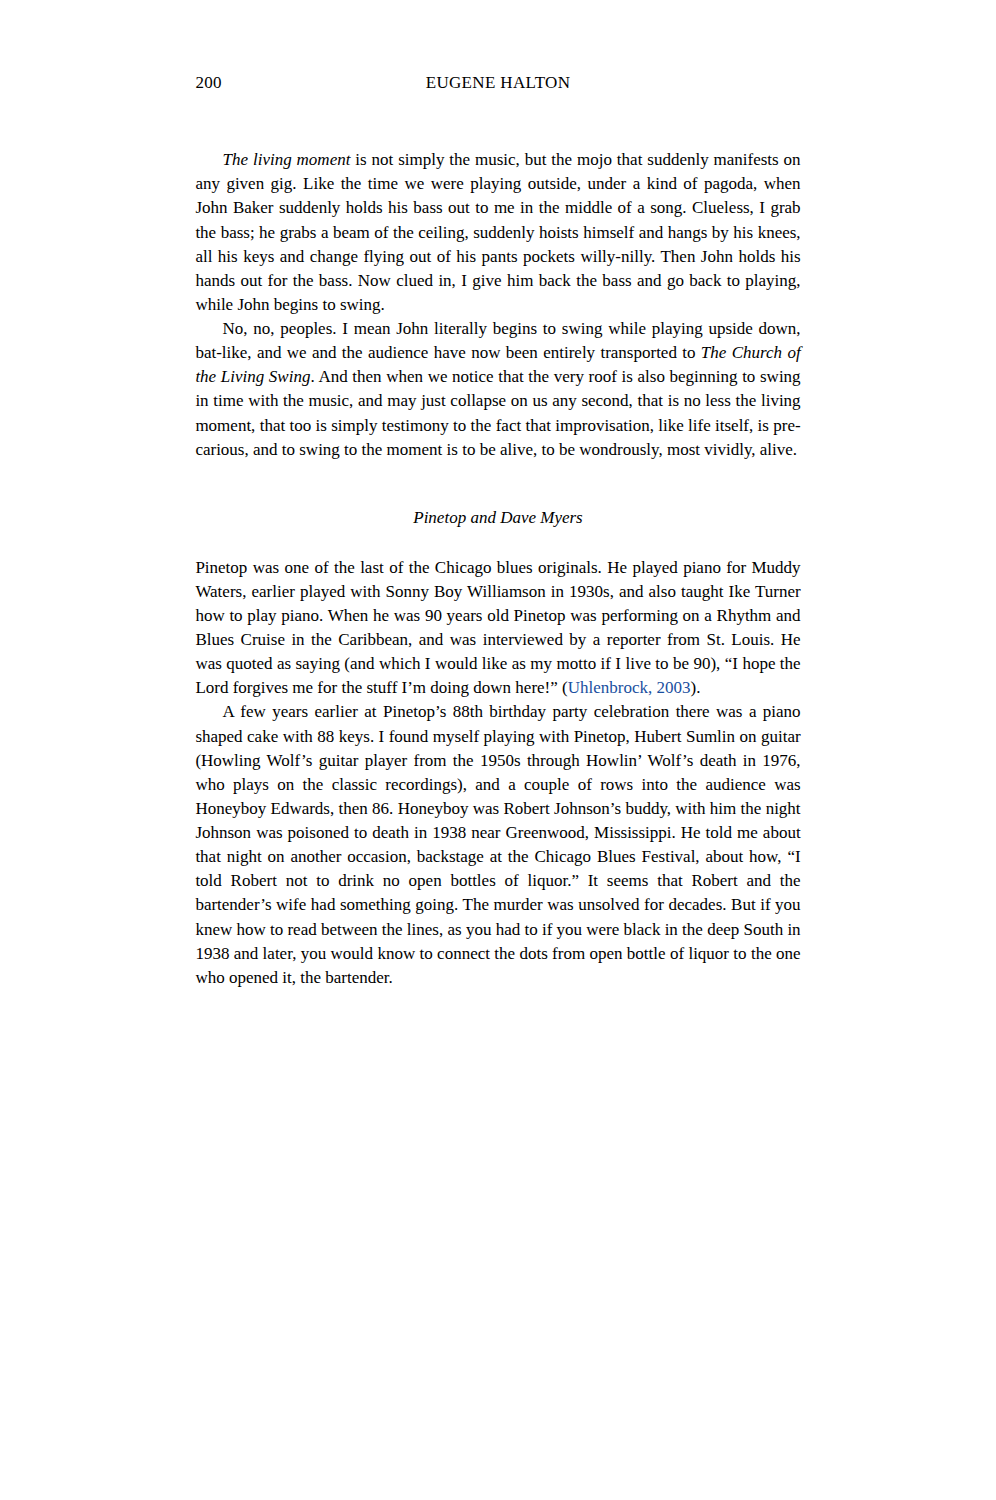200 EUGENE HALTON
The living moment is not simply the music, but the mojo that suddenly manifests on any given gig. Like the time we were playing outside, under a kind of pagoda, when John Baker suddenly holds his bass out to me in the middle of a song. Clueless, I grab the bass; he grabs a beam of the ceiling, suddenly hoists himself and hangs by his knees, all his keys and change flying out of his pants pockets willy-nilly. Then John holds his hands out for the bass. Now clued in, I give him back the bass and go back to playing, while John begins to swing.
No, no, peoples. I mean John literally begins to swing while playing upside down, bat-like, and we and the audience have now been entirely transported to The Church of the Living Swing. And then when we notice that the very roof is also beginning to swing in time with the music, and may just collapse on us any second, that is no less the living moment, that too is simply testimony to the fact that improvisation, like life itself, is precarious, and to swing to the moment is to be alive, to be wondrously, most vividly, alive.
Pinetop and Dave Myers
Pinetop was one of the last of the Chicago blues originals. He played piano for Muddy Waters, earlier played with Sonny Boy Williamson in 1930s, and also taught Ike Turner how to play piano. When he was 90 years old Pinetop was performing on a Rhythm and Blues Cruise in the Caribbean, and was interviewed by a reporter from St. Louis. He was quoted as saying (and which I would like as my motto if I live to be 90), “I hope the Lord forgives me for the stuff I’m doing down here!” (Uhlenbrock, 2003).
A few years earlier at Pinetop’s 88th birthday party celebration there was a piano shaped cake with 88 keys. I found myself playing with Pinetop, Hubert Sumlin on guitar (Howling Wolf’s guitar player from the 1950s through Howlin’ Wolf’s death in 1976, who plays on the classic recordings), and a couple of rows into the audience was Honeyboy Edwards, then 86. Honeyboy was Robert Johnson’s buddy, with him the night Johnson was poisoned to death in 1938 near Greenwood, Mississippi. He told me about that night on another occasion, backstage at the Chicago Blues Festival, about how, “I told Robert not to drink no open bottles of liquor.” It seems that Robert and the bartender’s wife had something going. The murder was unsolved for decades. But if you knew how to read between the lines, as you had to if you were black in the deep South in 1938 and later, you would know to connect the dots from open bottle of liquor to the one who opened it, the bartender.